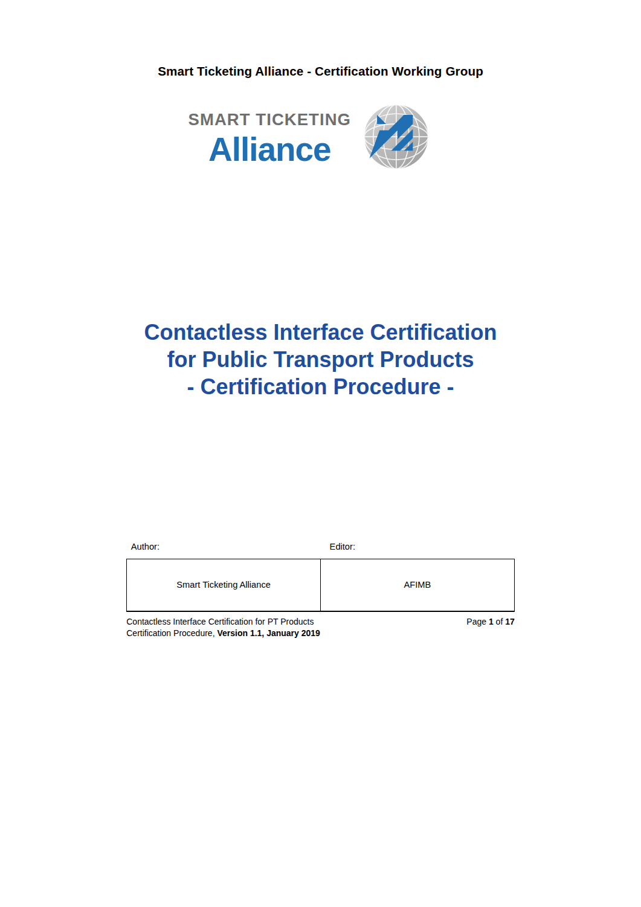Smart Ticketing Alliance - Certification Working Group
SMART TICKETING Alliance
Contactless Interface Certification for Public Transport Products - Certification Procedure -
Author:
Editor:
| Smart Ticketing Alliance | AFIMB |
Contactless Interface Certification for PT Products
Certification Procedure, Version 1.1, January 2019
Page 1 of 17